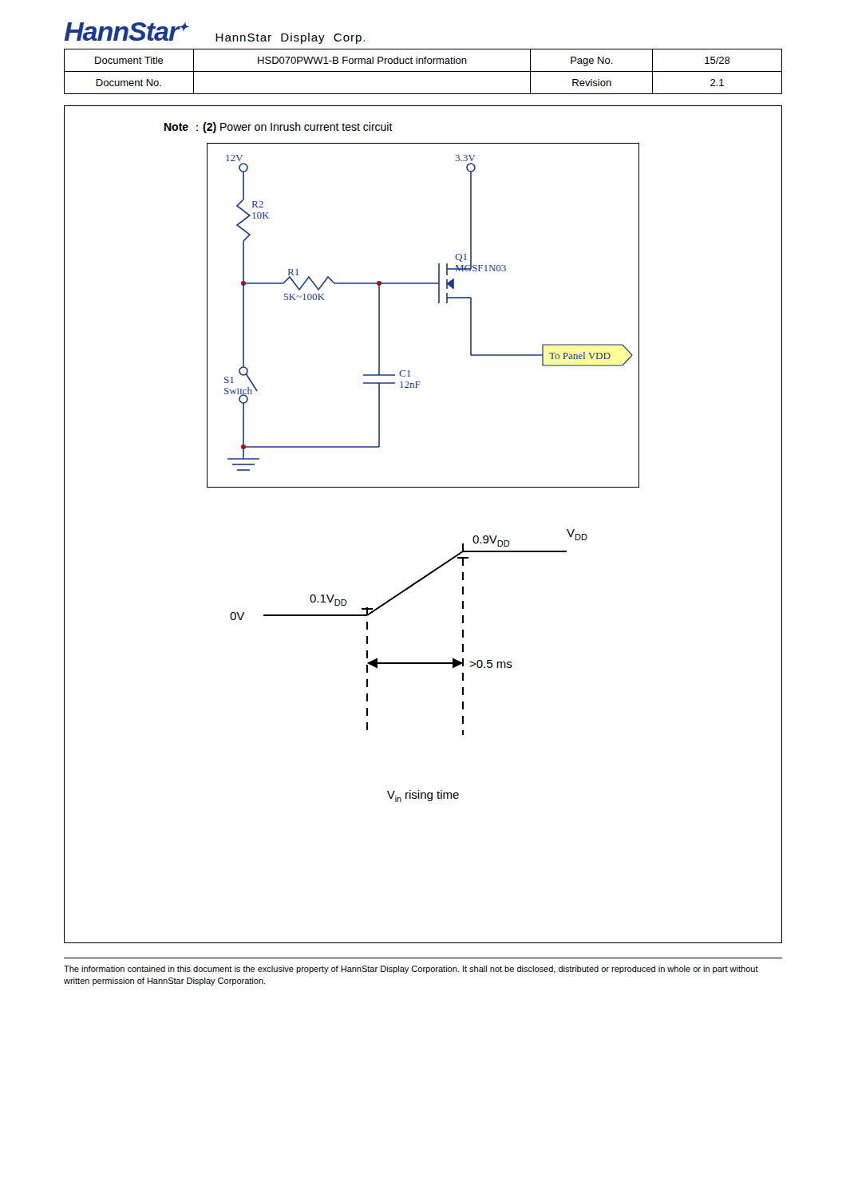HannStar✦ HannStar Display Corp.
| Document Title | HSD070PWW1-B Formal Product information | Page No. | 15/28 |
| Document No. | | Revision | 2.1 |
Note ：(2) Power on Inrush current test circuit
12V 3.3V R2 10K R1 5K~100K Q1 MGSF1N03 S1 Switch C1 12nF To Panel VDD
0V 0.1VDD 0.9VDD VDD >0.5 ms
Vin rising time
The information contained in this document is the exclusive property of HannStar Display Corporation. It shall not be disclosed, distributed or reproduced in whole or in part without written permission of HannStar Display Corporation.